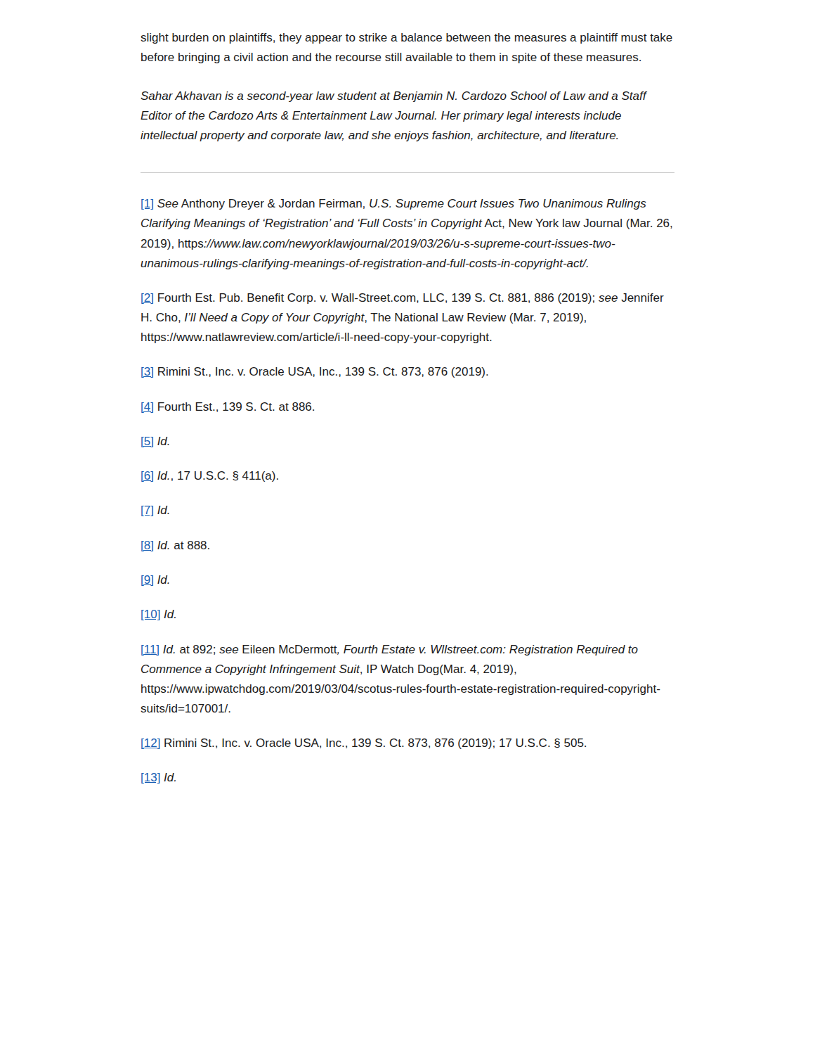slight burden on plaintiffs, they appear to strike a balance between the measures a plaintiff must take before bringing a civil action and the recourse still available to them in spite of these measures.
Sahar Akhavan is a second-year law student at Benjamin N. Cardozo School of Law and a Staff Editor of the Cardozo Arts & Entertainment Law Journal. Her primary legal interests include intellectual property and corporate law, and she enjoys fashion, architecture, and literature.
[1] See Anthony Dreyer & Jordan Feirman, U.S. Supreme Court Issues Two Unanimous Rulings Clarifying Meanings of ‘Registration’ and ‘Full Costs’ in Copyright Act, New York law Journal (Mar. 26, 2019), https://www.law.com/newyorklawjournal/2019/03/26/u-s-supreme-court-issues-two-unanimous-rulings-clarifying-meanings-of-registration-and-full-costs-in-copyright-act/.
[2] Fourth Est. Pub. Benefit Corp. v. Wall-Street.com, LLC, 139 S. Ct. 881, 886 (2019); see Jennifer H. Cho, I’ll Need a Copy of Your Copyright, The National Law Review (Mar. 7, 2019), https://www.natlawreview.com/article/i-ll-need-copy-your-copyright.
[3] Rimini St., Inc. v. Oracle USA, Inc., 139 S. Ct. 873, 876 (2019).
[4] Fourth Est., 139 S. Ct. at 886.
[5] Id.
[6] Id., 17 U.S.C. § 411(a).
[7] Id.
[8] Id. at 888.
[9] Id.
[10] Id.
[11] Id. at 892; see Eileen McDermott, Fourth Estate v. Wllstreet.com: Registration Required to Commence a Copyright Infringement Suit, IP Watch Dog(Mar. 4, 2019), https://www.ipwatchdog.com/2019/03/04/scotus-rules-fourth-estate-registration-required-copyright-suits/id=107001/.
[12] Rimini St., Inc. v. Oracle USA, Inc., 139 S. Ct. 873, 876 (2019); 17 U.S.C. § 505.
[13] Id.